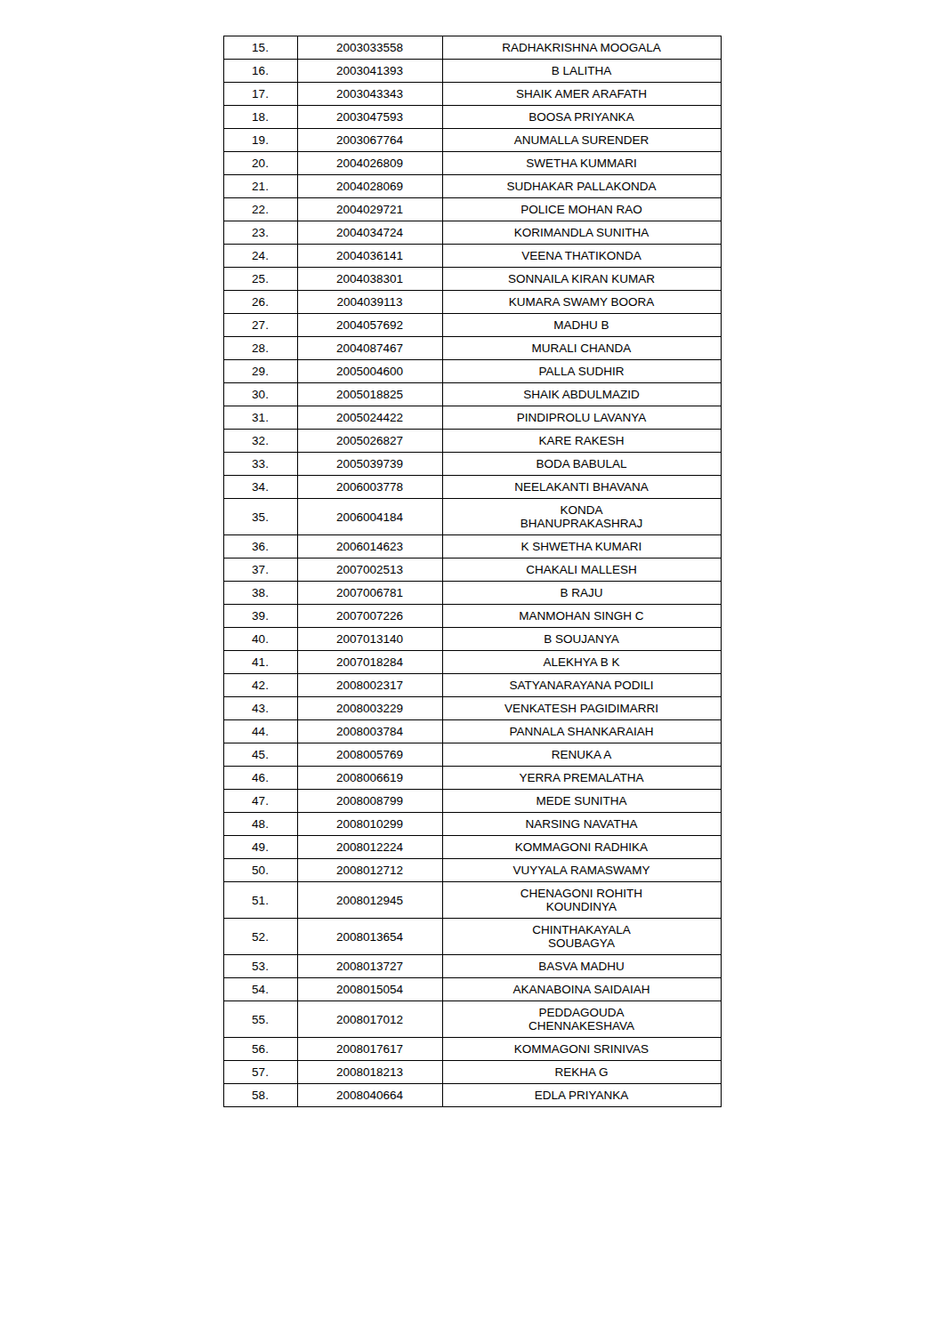| 15. | 2003033558 | RADHAKRISHNA MOOGALA |
| 16. | 2003041393 | B LALITHA |
| 17. | 2003043343 | SHAIK AMER ARAFATH |
| 18. | 2003047593 | BOOSA PRIYANKA |
| 19. | 2003067764 | ANUMALLA SURENDER |
| 20. | 2004026809 | SWETHA KUMMARI |
| 21. | 2004028069 | SUDHAKAR PALLAKONDA |
| 22. | 2004029721 | POLICE MOHAN RAO |
| 23. | 2004034724 | KORIMANDLA SUNITHA |
| 24. | 2004036141 | VEENA THATIKONDA |
| 25. | 2004038301 | SONNAILA KIRAN KUMAR |
| 26. | 2004039113 | KUMARA SWAMY BOORA |
| 27. | 2004057692 | MADHU B |
| 28. | 2004087467 | MURALI CHANDA |
| 29. | 2005004600 | PALLA SUDHIR |
| 30. | 2005018825 | SHAIK ABDULMAZID |
| 31. | 2005024422 | PINDIPROLU LAVANYA |
| 32. | 2005026827 | KARE RAKESH |
| 33. | 2005039739 | BODA BABULAL |
| 34. | 2006003778 | NEELAKANTI BHAVANA |
| 35. | 2006004184 | KONDA BHANUPRAKASHRAJ |
| 36. | 2006014623 | K SHWETHA KUMARI |
| 37. | 2007002513 | CHAKALI MALLESH |
| 38. | 2007006781 | B RAJU |
| 39. | 2007007226 | MANMOHAN SINGH C |
| 40. | 2007013140 | B SOUJANYA |
| 41. | 2007018284 | ALEKHYA B K |
| 42. | 2008002317 | SATYANARAYANA PODILI |
| 43. | 2008003229 | VENKATESH PAGIDIMARRI |
| 44. | 2008003784 | PANNALA SHANKARAIAH |
| 45. | 2008005769 | RENUKA A |
| 46. | 2008006619 | YERRA PREMALATHA |
| 47. | 2008008799 | MEDE SUNITHA |
| 48. | 2008010299 | NARSING NAVATHA |
| 49. | 2008012224 | KOMMAGONI RADHIKA |
| 50. | 2008012712 | VUYYALA RAMASWAMY |
| 51. | 2008012945 | CHENAGONI ROHITH KOUNDINYA |
| 52. | 2008013654 | CHINTHAKAYALA SOUBAGYA |
| 53. | 2008013727 | BASVA MADHU |
| 54. | 2008015054 | AKANABOINA SAIDAIAH |
| 55. | 2008017012 | PEDDAGOUDA CHENNAKESHAVA |
| 56. | 2008017617 | KOMMAGONI SRINIVAS |
| 57. | 2008018213 | REKHA G |
| 58. | 2008040664 | EDLA PRIYANKA |